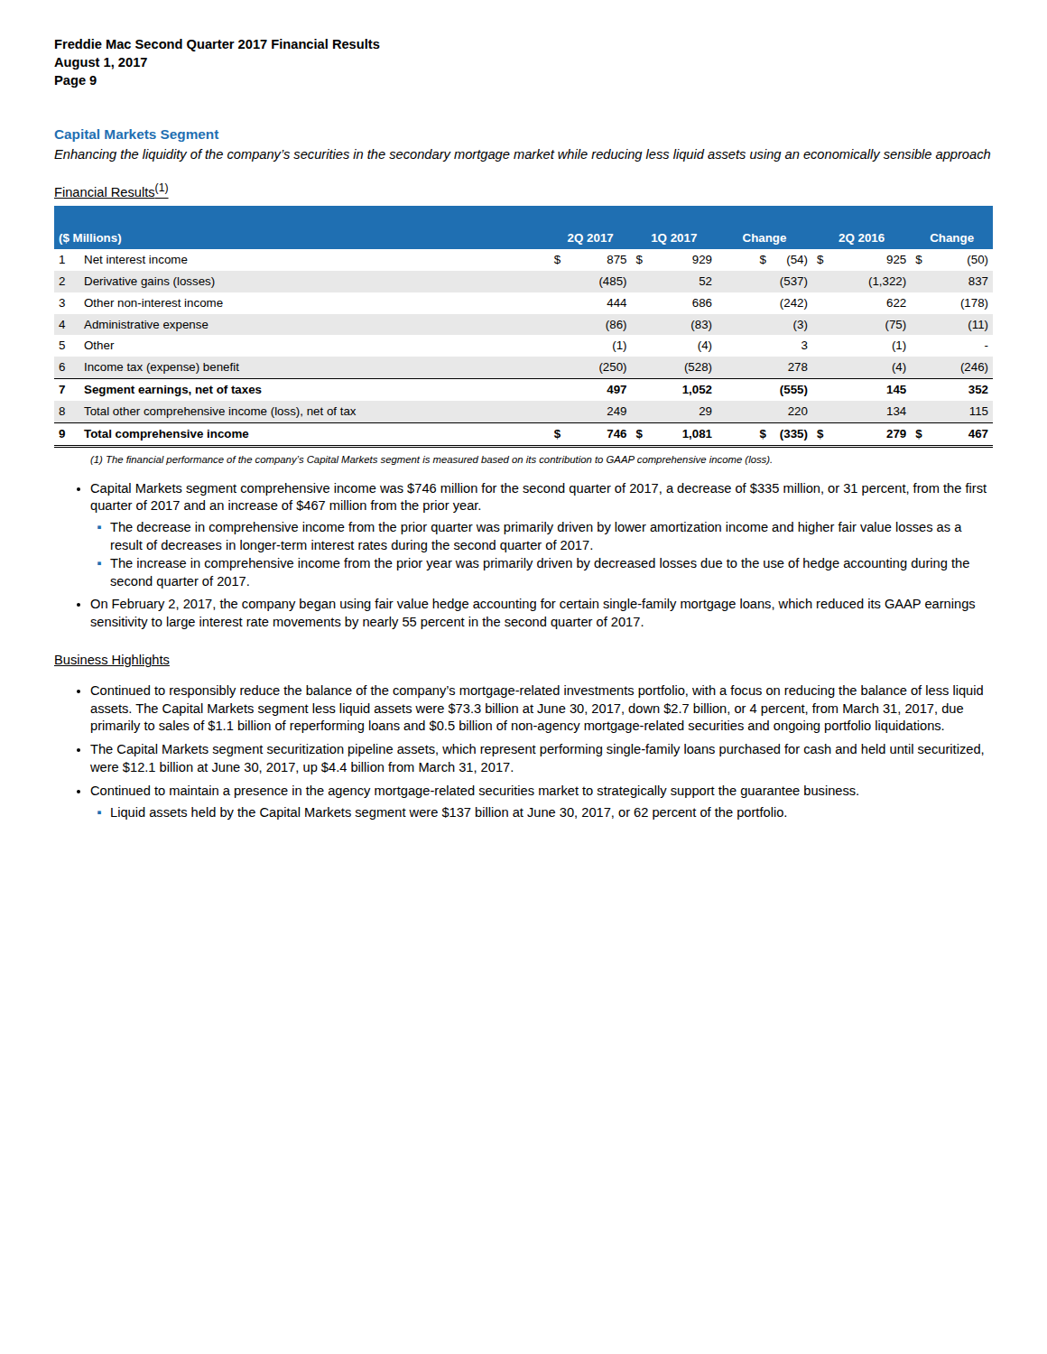Freddie Mac Second Quarter 2017 Financial Results
August 1, 2017
Page 9
Capital Markets Segment
Enhancing the liquidity of the company’s securities in the secondary mortgage market while reducing less liquid assets using an economically sensible approach
Financial Results(1)
| ($ Millions) | 2Q 2017 | 1Q 2017 | Change | 2Q 2016 | Change |
| --- | --- | --- | --- | --- | --- |
| 1 | Net interest income | $ | 875 | $ | 929 | $ (54) | $ | 925 | $ | (50) |
| 2 | Derivative gains (losses) | | (485) | | 52 | (537) | | (1,322) | | 837 |
| 3 | Other non-interest income | | 444 | | 686 | (242) | | 622 | | (178) |
| 4 | Administrative expense | | (86) | | (83) | (3) | | (75) | | (11) |
| 5 | Other | | (1) | | (4) | 3 | | (1) | | - |
| 6 | Income tax (expense) benefit | | (250) | | (528) | 278 | | (4) | | (246) |
| 7 | Segment earnings, net of taxes | | 497 | | 1,052 | (555) | | 145 | | 352 |
| 8 | Total other comprehensive income (loss), net of tax | | 249 | | 29 | 220 | | 134 | | 115 |
| 9 | Total comprehensive income | $ | 746 | $ | 1,081 | $ (335) | $ | 279 | $ | 467 |
(1) The financial performance of the company’s Capital Markets segment is measured based on its contribution to GAAP comprehensive income (loss).
Capital Markets segment comprehensive income was $746 million for the second quarter of 2017, a decrease of $335 million, or 31 percent, from the first quarter of 2017 and an increase of $467 million from the prior year.
The decrease in comprehensive income from the prior quarter was primarily driven by lower amortization income and higher fair value losses as a result of decreases in longer-term interest rates during the second quarter of 2017.
The increase in comprehensive income from the prior year was primarily driven by decreased losses due to the use of hedge accounting during the second quarter of 2017.
On February 2, 2017, the company began using fair value hedge accounting for certain single-family mortgage loans, which reduced its GAAP earnings sensitivity to large interest rate movements by nearly 55 percent in the second quarter of 2017.
Business Highlights
Continued to responsibly reduce the balance of the company’s mortgage-related investments portfolio, with a focus on reducing the balance of less liquid assets. The Capital Markets segment less liquid assets were $73.3 billion at June 30, 2017, down $2.7 billion, or 4 percent, from March 31, 2017, due primarily to sales of $1.1 billion of reperforming loans and $0.5 billion of non-agency mortgage-related securities and ongoing portfolio liquidations.
The Capital Markets segment securitization pipeline assets, which represent performing single-family loans purchased for cash and held until securitized, were $12.1 billion at June 30, 2017, up $4.4 billion from March 31, 2017.
Continued to maintain a presence in the agency mortgage-related securities market to strategically support the guarantee business.
Liquid assets held by the Capital Markets segment were $137 billion at June 30, 2017, or 62 percent of the portfolio.